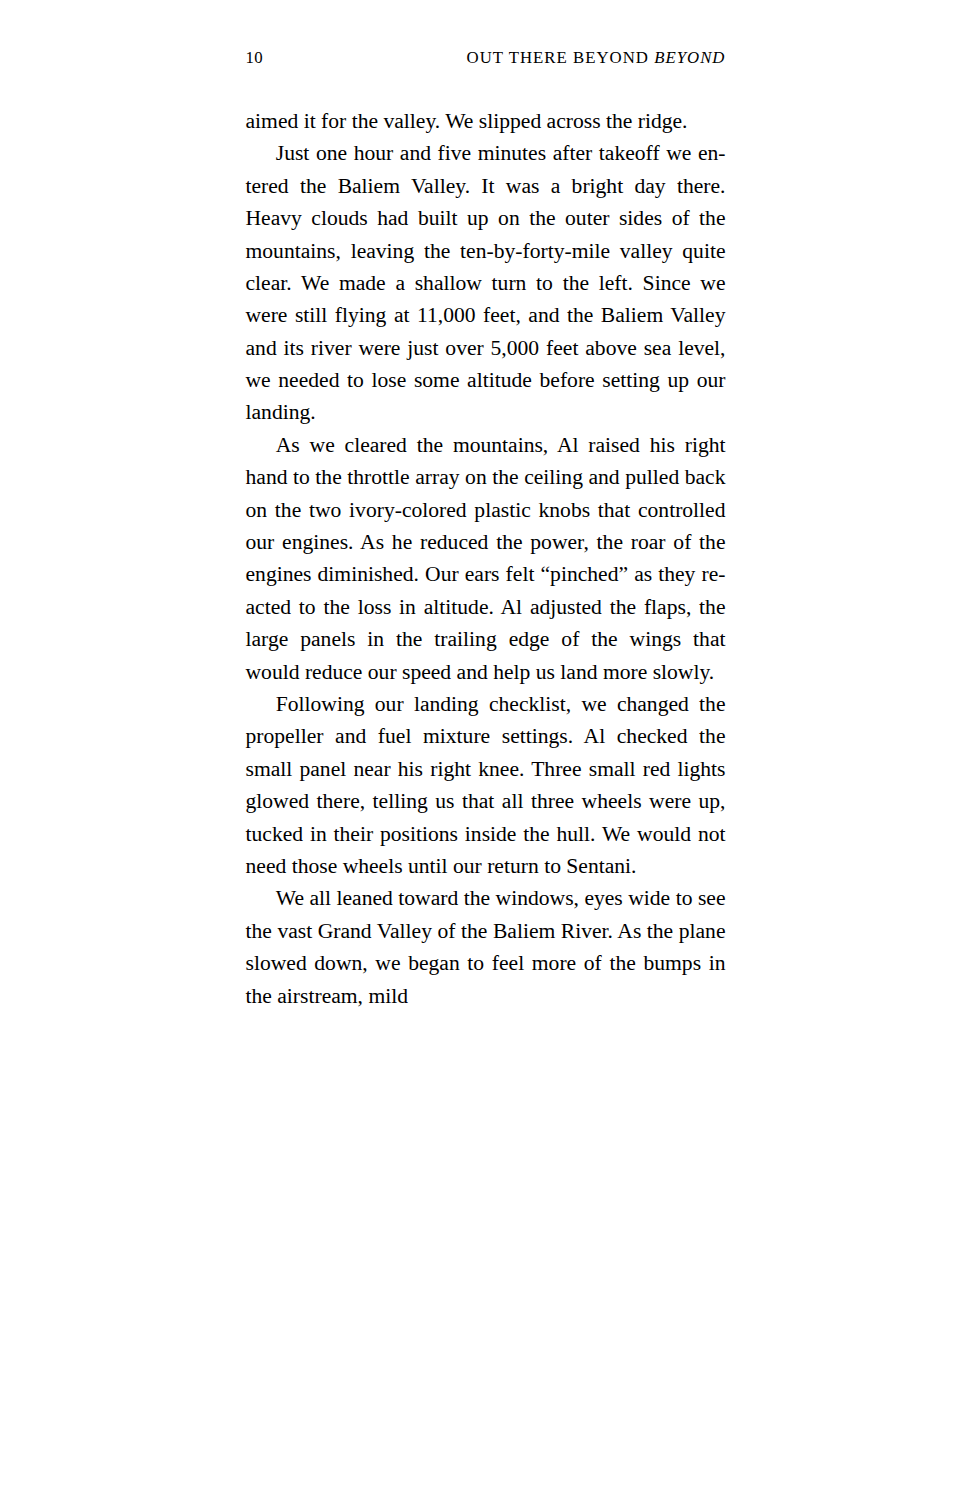10 Out There Beyond Beyond
aimed it for the valley. We slipped across the ridge.
Just one hour and five minutes after takeoff we entered the Baliem Valley. It was a bright day there. Heavy clouds had built up on the outer sides of the mountains, leaving the ten-by-forty-mile valley quite clear. We made a shallow turn to the left. Since we were still flying at 11,000 feet, and the Baliem Valley and its river were just over 5,000 feet above sea level, we needed to lose some altitude before setting up our landing.
As we cleared the mountains, Al raised his right hand to the throttle array on the ceiling and pulled back on the two ivory-colored plastic knobs that controlled our engines. As he reduced the power, the roar of the engines diminished. Our ears felt “pinched” as they reacted to the loss in altitude. Al adjusted the flaps, the large panels in the trailing edge of the wings that would reduce our speed and help us land more slowly.
Following our landing checklist, we changed the propeller and fuel mixture settings. Al checked the small panel near his right knee. Three small red lights glowed there, telling us that all three wheels were up, tucked in their positions inside the hull. We would not need those wheels until our return to Sentani.
We all leaned toward the windows, eyes wide to see the vast Grand Valley of the Baliem River. As the plane slowed down, we began to feel more of the bumps in the airstream, mild